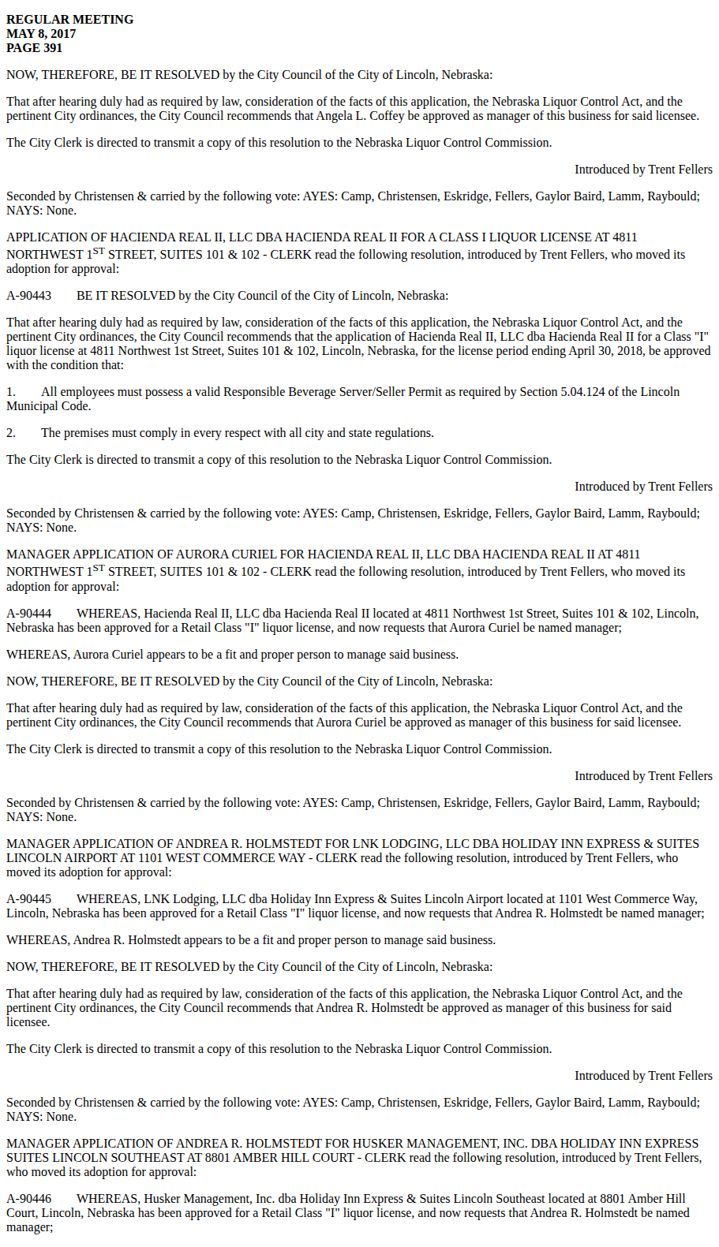REGULAR MEETING
MAY 8, 2017
PAGE 391
NOW, THEREFORE, BE IT RESOLVED by the City Council of the City of Lincoln, Nebraska:
That after hearing duly had as required by law, consideration of the facts of this application, the Nebraska Liquor Control Act, and the pertinent City ordinances, the City Council recommends that Angela L. Coffey be approved as manager of this business for said licensee.
The City Clerk is directed to transmit a copy of this resolution to the Nebraska Liquor Control Commission.
Introduced by Trent Fellers
Seconded by Christensen & carried by the following vote: AYES: Camp, Christensen, Eskridge, Fellers, Gaylor Baird, Lamm, Raybould; NAYS: None.
APPLICATION OF HACIENDA REAL II, LLC DBA HACIENDA REAL II FOR A CLASS I LIQUOR LICENSE AT 4811 NORTHWEST 1ST STREET, SUITES 101 & 102 - CLERK read the following resolution, introduced by Trent Fellers, who moved its adoption for approval:
A-90443 BE IT RESOLVED by the City Council of the City of Lincoln, Nebraska:
That after hearing duly had as required by law, consideration of the facts of this application, the Nebraska Liquor Control Act, and the pertinent City ordinances, the City Council recommends that the application of Hacienda Real II, LLC dba Hacienda Real II for a Class "I" liquor license at 4811 Northwest 1st Street, Suites 101 & 102, Lincoln, Nebraska, for the license period ending April 30, 2018, be approved with the condition that:
1. All employees must possess a valid Responsible Beverage Server/Seller Permit as required by Section 5.04.124 of the Lincoln Municipal Code.
2. The premises must comply in every respect with all city and state regulations.
The City Clerk is directed to transmit a copy of this resolution to the Nebraska Liquor Control Commission.
Introduced by Trent Fellers
Seconded by Christensen & carried by the following vote: AYES: Camp, Christensen, Eskridge, Fellers, Gaylor Baird, Lamm, Raybould; NAYS: None.
MANAGER APPLICATION OF AURORA CURIEL FOR HACIENDA REAL II, LLC DBA HACIENDA REAL II AT 4811 NORTHWEST 1ST STREET, SUITES 101 & 102 - CLERK read the following resolution, introduced by Trent Fellers, who moved its adoption for approval:
A-90444 WHEREAS, Hacienda Real II, LLC dba Hacienda Real II located at 4811 Northwest 1st Street, Suites 101 & 102, Lincoln, Nebraska has been approved for a Retail Class "I" liquor license, and now requests that Aurora Curiel be named manager;
WHEREAS, Aurora Curiel appears to be a fit and proper person to manage said business.
NOW, THEREFORE, BE IT RESOLVED by the City Council of the City of Lincoln, Nebraska:
That after hearing duly had as required by law, consideration of the facts of this application, the Nebraska Liquor Control Act, and the pertinent City ordinances, the City Council recommends that Aurora Curiel be approved as manager of this business for said licensee.
The City Clerk is directed to transmit a copy of this resolution to the Nebraska Liquor Control Commission.
Introduced by Trent Fellers
Seconded by Christensen & carried by the following vote: AYES: Camp, Christensen, Eskridge, Fellers, Gaylor Baird, Lamm, Raybould; NAYS: None.
MANAGER APPLICATION OF ANDREA R. HOLMSTEDT FOR LNK LODGING, LLC DBA HOLIDAY INN EXPRESS & SUITES LINCOLN AIRPORT AT 1101 WEST COMMERCE WAY - CLERK read the following resolution, introduced by Trent Fellers, who moved its adoption for approval:
A-90445 WHEREAS, LNK Lodging, LLC dba Holiday Inn Express & Suites Lincoln Airport located at 1101 West Commerce Way, Lincoln, Nebraska has been approved for a Retail Class "I" liquor license, and now requests that Andrea R. Holmstedt be named manager;
WHEREAS, Andrea R. Holmstedt appears to be a fit and proper person to manage said business.
NOW, THEREFORE, BE IT RESOLVED by the City Council of the City of Lincoln, Nebraska:
That after hearing duly had as required by law, consideration of the facts of this application, the Nebraska Liquor Control Act, and the pertinent City ordinances, the City Council recommends that Andrea R. Holmstedt be approved as manager of this business for said licensee.
The City Clerk is directed to transmit a copy of this resolution to the Nebraska Liquor Control Commission.
Introduced by Trent Fellers
Seconded by Christensen & carried by the following vote: AYES: Camp, Christensen, Eskridge, Fellers, Gaylor Baird, Lamm, Raybould; NAYS: None.
MANAGER APPLICATION OF ANDREA R. HOLMSTEDT FOR HUSKER MANAGEMENT, INC. DBA HOLIDAY INN EXPRESS SUITES LINCOLN SOUTHEAST AT 8801 AMBER HILL COURT - CLERK read the following resolution, introduced by Trent Fellers, who moved its adoption for approval:
A-90446 WHEREAS, Husker Management, Inc. dba Holiday Inn Express & Suites Lincoln Southeast located at 8801 Amber Hill Court, Lincoln, Nebraska has been approved for a Retail Class "I" liquor license, and now requests that Andrea R. Holmstedt be named manager;